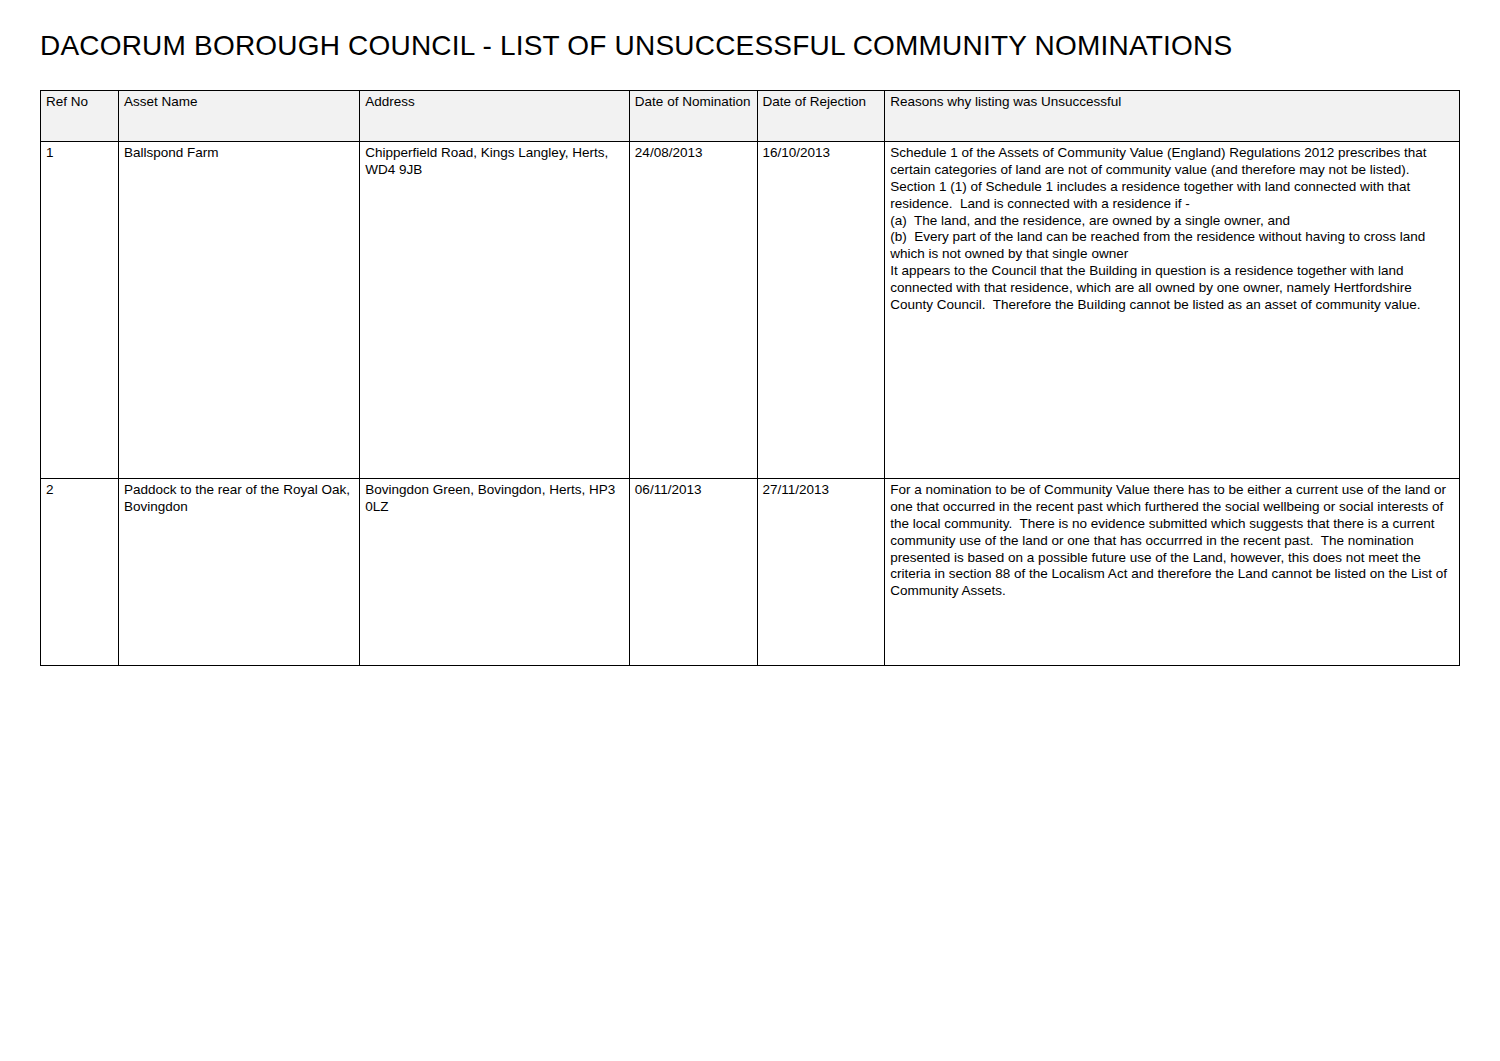DACORUM BOROUGH COUNCIL - LIST OF UNSUCCESSFUL COMMUNITY NOMINATIONS
| Ref No | Asset Name | Address | Date of Nomination | Date of Rejection | Reasons why listing was Unsuccessful |
| --- | --- | --- | --- | --- | --- |
| 1 | Ballspond Farm | Chipperfield Road, Kings Langley, Herts, WD4 9JB | 24/08/2013 | 16/10/2013 | Schedule 1 of the Assets of Community Value (England) Regulations 2012 prescribes that certain categories of land are not of community value (and therefore may not be listed). Section 1 (1) of Schedule 1 includes a residence together with land connected with that residence. Land is connected with a residence if - (a) The land, and the residence, are owned by a single owner, and (b) Every part of the land can be reached from the residence without having to cross land which is not owned by that single owner It appears to the Council that the Building in question is a residence together with land connected with that residence, which are all owned by one owner, namely Hertfordshire County Council. Therefore the Building cannot be listed as an asset of community value. |
| 2 | Paddock to the rear of the Royal Oak, Bovingdon | Bovingdon Green, Bovingdon, Herts, HP3 0LZ | 06/11/2013 | 27/11/2013 | For a nomination to be of Community Value there has to be either a current use of the land or one that occurred in the recent past which furthered the social wellbeing or social interests of the local community. There is no evidence submitted which suggests that there is a current community use of the land or one that has occurrred in the recent past. The nomination presented is based on a possible future use of the Land, however, this does not meet the criteria in section 88 of the Localism Act and therefore the Land cannot be listed on the List of Community Assets. |